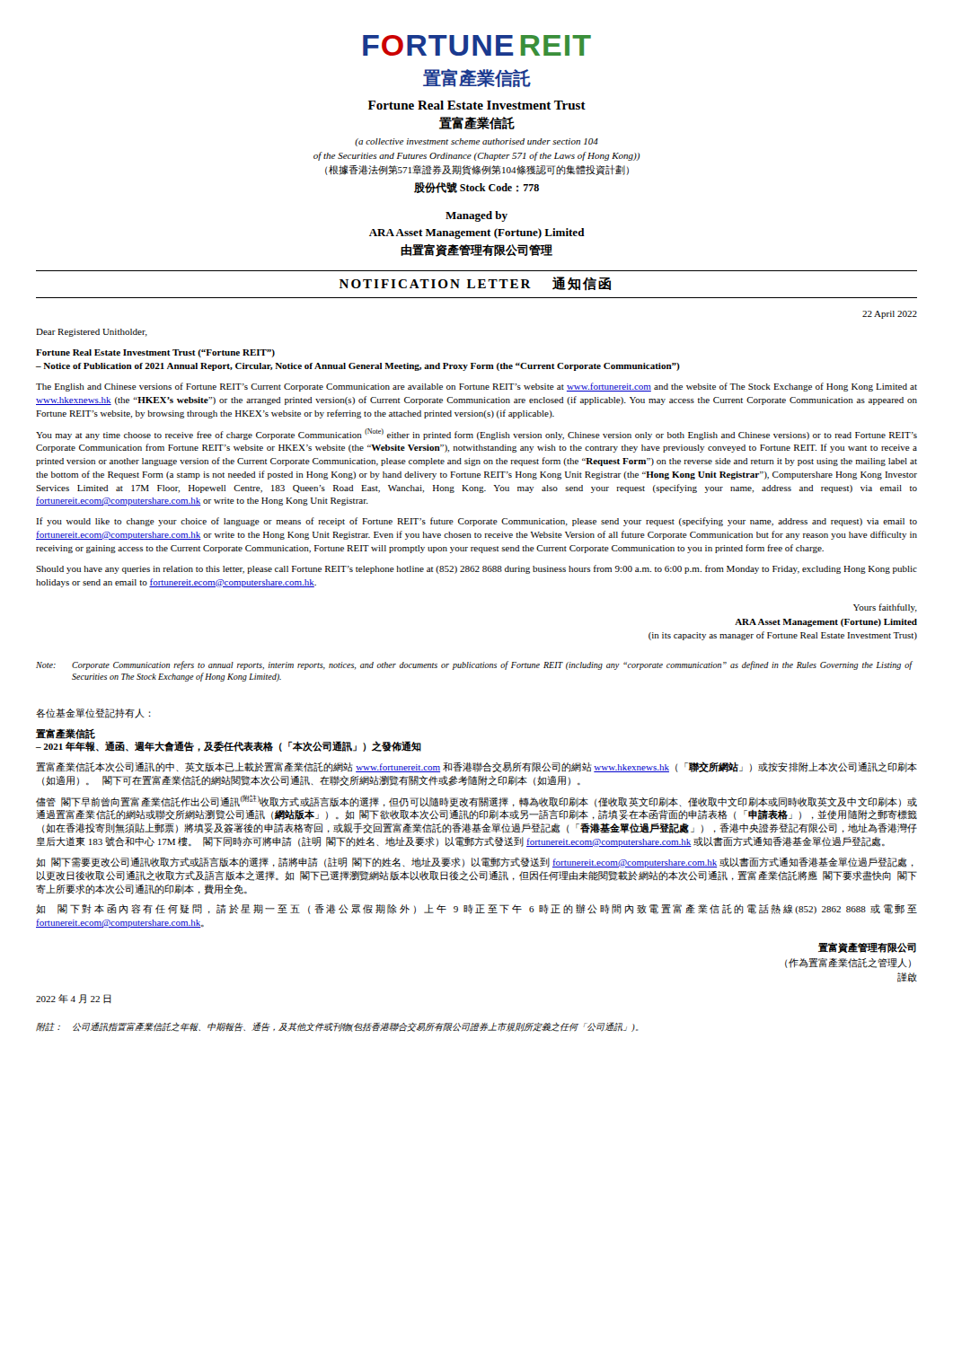FORTUNE REIT
置富產業信託
Fortune Real Estate Investment Trust
置富產業信託
(a collective investment scheme authorised under section 104
of the Securities and Futures Ordinance (Chapter 571 of the Laws of Hong Kong))
（根據香港法例第571章證券及期貨條例第104條獲認可的集體投資計劃）
股份代號 Stock Code：778
Managed by
ARA Asset Management (Fortune) Limited
由置富資產管理有限公司管理
NOTIFICATION LETTER 通知信函
22 April 2022
Dear Registered Unitholder,
Fortune Real Estate Investment Trust (“Fortune REIT”)
– Notice of Publication of 2021 Annual Report, Circular, Notice of Annual General Meeting, and Proxy Form (the “Current Corporate Communication”)
The English and Chinese versions of Fortune REIT’s Current Corporate Communication are available on Fortune REIT’s website at www.fortunereit.com and the website of The Stock Exchange of Hong Kong Limited at www.hkexnews.hk (the “HKEX’s website”) or the arranged printed version(s) of Current Corporate Communication are enclosed (if applicable). You may access the Current Corporate Communication as appeared on Fortune REIT’s website, by browsing through the HKEX’s website or by referring to the attached printed version(s) (if applicable).
You may at any time choose to receive free of charge Corporate Communication (Note) either in printed form (English version only, Chinese version only or both English and Chinese versions) or to read Fortune REIT’s Corporate Communication from Fortune REIT’s website or HKEX’s website (the “Website Version”), notwithstanding any wish to the contrary they have previously conveyed to Fortune REIT. If you want to receive a printed version or another language version of the Current Corporate Communication, please complete and sign on the request form (the “Request Form”) on the reverse side and return it by post using the mailing label at the bottom of the Request Form (a stamp is not needed if posted in Hong Kong) or by hand delivery to Fortune REIT’s Hong Kong Unit Registrar (the “Hong Kong Unit Registrar”), Computershare Hong Kong Investor Services Limited at 17M Floor, Hopewell Centre, 183 Queen’s Road East, Wanchai, Hong Kong. You may also send your request (specifying your name, address and request) via email to fortunereit.ecom@computershare.com.hk or write to the Hong Kong Unit Registrar.
If you would like to change your choice of language or means of receipt of Fortune REIT’s future Corporate Communication, please send your request (specifying your name, address and request) via email to fortunereit.ecom@computershare.com.hk or write to the Hong Kong Unit Registrar. Even if you have chosen to receive the Website Version of all future Corporate Communication but for any reason you have difficulty in receiving or gaining access to the Current Corporate Communication, Fortune REIT will promptly upon your request send the Current Corporate Communication to you in printed form free of charge.
Should you have any queries in relation to this letter, please call Fortune REIT’s telephone hotline at (852) 2862 8688 during business hours from 9:00 a.m. to 6:00 p.m. from Monday to Friday, excluding Hong Kong public holidays or send an email to fortunereit.ecom@computershare.com.hk.
Yours faithfully,
ARA Asset Management (Fortune) Limited
(in its capacity as manager of Fortune Real Estate Investment Trust)
Note: Corporate Communication refers to annual reports, interim reports, notices, and other documents or publications of Fortune REIT (including any “corporate communication” as defined in the Rules Governing the Listing of Securities on The Stock Exchange of Hong Kong Limited).
各位基金單位登記持有人：
置富產業信託
– 2021 年年報、通函、週年大會通告，及委任代表表格（「本次公司通訊」）之發佈通知
置富產業信託本次公司通訊的中、英文版本已上載於置富產業信託的網站 www.fortunereit.com 和香港聯合交易所有限公司的網站 www.hkexnews.hk（「聯交所網站」）或按安排附上本次公司通訊之印刷本（如適用）。 閣下可在置富產業信託的網站閱覽本次公司通訊、在聯交所網站瀏覽有關文件或參考隨附之印刷本（如適用）。
儘管 閣下早前曾向置富產業信託作出公司通訊(附註)收取方式或語言版本的選擇，但仍可以隨時更改有關選擇，轉為收取印刷本（僅收取英文印刷本、僅收取中文印刷本或同時收取英文及中文印刷本）或通過置富產業信託的網站或聯交所網站瀏覽公司通訊（網站版本」）。如 閣下欲收取本次公司通訊的印刷本或另一語言印刷本，請填妥在本函背面的申請表格（「申請表格」），並使用隨附之郵寄標籤（如在香港投寄則無須貼上郵票）將填妥及簽署後的申請表格寄回，或親手交回置富產業信託的香港基金單位過戶登記處（「香港基金單位過戶登記處」），香港中央證券登記有限公司，地址為香港灣仔皇后大道東 183 號合和中心 17M 樓。 閣下同時亦可將申請（註明 閣下的姓名、地址及要求）以電郵方式發送到 fortunereit.ecom@computershare.com.hk 或以書面方式通知香港基金單位過戶登記處。
如 閣下需要更改公司通訊收取方式或語言版本的選擇，請將申請（註明 閣下的姓名、地址及要求）以電郵方式發送到 fortunereit.ecom@computershare.com.hk 或以書面方式通知香港基金單位過戶登記處，以更改日後收取公司通訊之收取方式及語言版本之選擇。如 閣下已選擇瀏覽網站版本以收取日後之公司通訊，但因任何理由未能閱覽載於網站的本次公司通訊，置富產業信託將應 閣下要求盡快向 閣下寄上所要求的本次公司通訊的印刷本，費用全免。
如 閣下對本函內容有任何疑問，請於星期一至五（香港公眾假期除外）上午 9 時正至下午 6 時正的辦公時間內致電置富產業信託的電話熱線(852) 2862 8688 或電郵至 fortunereit.ecom@computershare.com.hk。
置富資產管理有限公司
（作為置富產業信託之管理人）
謹啟
2022 年 4 月 22 日
附註： 公司通訊指置富產業信託之年報、中期報告、通告，及其他文件或刊物(包括香港聯合交易所有限公司證券上市規則所定義之任何「公司通訊」)。